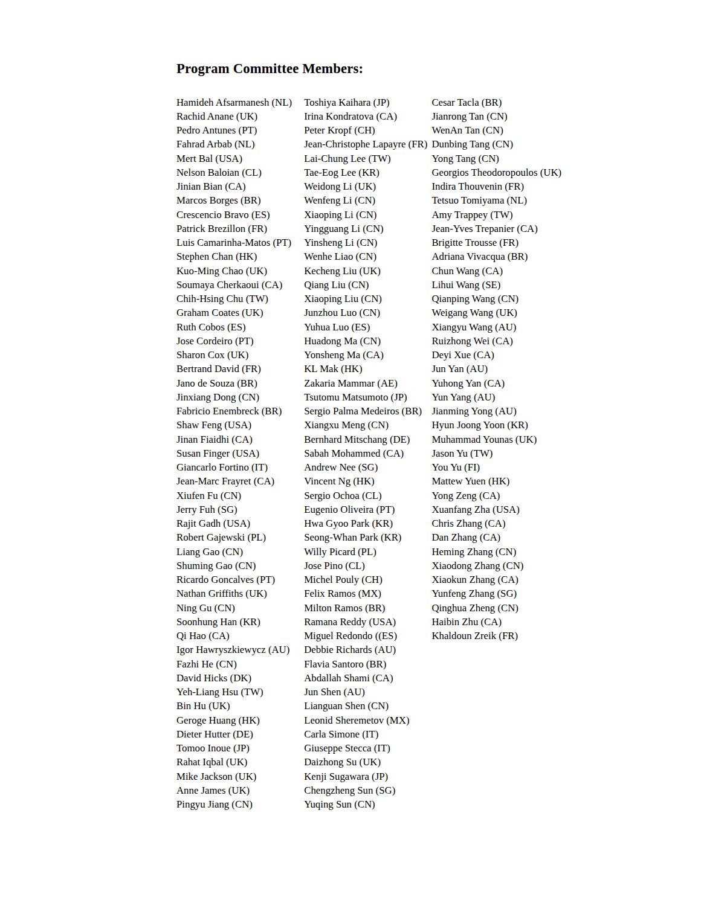Program Committee Members:
Hamideh Afsarmanesh (NL)
Rachid Anane (UK)
Pedro Antunes (PT)
Fahrad Arbab (NL)
Mert Bal (USA)
Nelson Baloian (CL)
Jinian Bian (CA)
Marcos Borges (BR)
Crescencio Bravo (ES)
Patrick Brezillon (FR)
Luis Camarinha-Matos (PT)
Stephen Chan (HK)
Kuo-Ming Chao (UK)
Soumaya Cherkaoui (CA)
Chih-Hsing Chu (TW)
Graham Coates (UK)
Ruth Cobos (ES)
Jose Cordeiro (PT)
Sharon Cox (UK)
Bertrand David (FR)
Jano de Souza (BR)
Jinxiang Dong (CN)
Fabricio Enembreck (BR)
Shaw Feng (USA)
Jinan Fiaidhi (CA)
Susan Finger (USA)
Giancarlo Fortino (IT)
Jean-Marc Frayret (CA)
Xiufen Fu (CN)
Jerry Fuh (SG)
Rajit Gadh (USA)
Robert Gajewski (PL)
Liang Gao (CN)
Shuming Gao (CN)
Ricardo Goncalves (PT)
Nathan Griffiths (UK)
Ning Gu (CN)
Soonhung Han (KR)
Qi Hao (CA)
Igor Hawryszkiewycz (AU)
Fazhi He (CN)
David Hicks (DK)
Yeh-Liang Hsu (TW)
Bin Hu (UK)
Geroge Huang (HK)
Dieter Hutter (DE)
Tomoo Inoue (JP)
Rahat Iqbal (UK)
Mike Jackson (UK)
Anne James (UK)
Pingyu Jiang (CN)
Toshiya Kaihara (JP)
Irina Kondratova (CA)
Peter Kropf (CH)
Jean-Christophe Lapayre (FR)
Lai-Chung Lee (TW)
Tae-Eog Lee (KR)
Weidong Li (UK)
Wenfeng Li (CN)
Xiaoping Li (CN)
Yingguang Li (CN)
Yinsheng Li (CN)
Wenhe Liao (CN)
Kecheng Liu (UK)
Qiang Liu (CN)
Xiaoping Liu (CN)
Junzhou Luo (CN)
Yuhua Luo (ES)
Huadong Ma (CN)
Yonsheng Ma (CA)
KL Mak (HK)
Zakaria Mammar (AE)
Tsutomu Matsumoto (JP)
Sergio Palma Medeiros (BR)
Xiangxu Meng (CN)
Bernhard Mitschang (DE)
Sabah Mohammed (CA)
Andrew Nee (SG)
Vincent Ng (HK)
Sergio Ochoa (CL)
Eugenio Oliveira (PT)
Hwa Gyoo Park (KR)
Seong-Whan Park (KR)
Willy Picard (PL)
Jose Pino (CL)
Michel Pouly (CH)
Felix Ramos (MX)
Milton Ramos (BR)
Ramana Reddy (USA)
Miguel Redondo ((ES)
Debbie Richards (AU)
Flavia Santoro (BR)
Abdallah Shami (CA)
Jun Shen (AU)
Lianguan Shen (CN)
Leonid Sheremetov (MX)
Carla Simone (IT)
Giuseppe Stecca (IT)
Daizhong Su (UK)
Kenji Sugawara (JP)
Chengzheng Sun (SG)
Yuqing Sun (CN)
Cesar Tacla (BR)
Jianrong Tan (CN)
WenAn Tan (CN)
Dunbing Tang (CN)
Yong Tang (CN)
Georgios Theodoropoulos (UK)
Indira Thouvenin (FR)
Tetsuo Tomiyama (NL)
Amy Trappey (TW)
Jean-Yves Trepanier (CA)
Brigitte Trousse (FR)
Adriana Vivacqua (BR)
Chun Wang (CA)
Lihui Wang (SE)
Qianping Wang (CN)
Weigang Wang (UK)
Xiangyu Wang (AU)
Ruizhong Wei (CA)
Deyi Xue (CA)
Jun Yan (AU)
Yuhong Yan (CA)
Yun Yang (AU)
Jianming Yong (AU)
Hyun Joong Yoon (KR)
Muhammad Younas (UK)
Jason Yu (TW)
You Yu (FI)
Mattew Yuen (HK)
Yong Zeng (CA)
Xuanfang Zha (USA)
Chris Zhang (CA)
Dan Zhang (CA)
Heming Zhang (CN)
Xiaodong Zhang (CN)
Xiaokun Zhang (CA)
Yunfeng Zhang (SG)
Qinghua Zheng (CN)
Haibin Zhu (CA)
Khaldoun Zreik (FR)